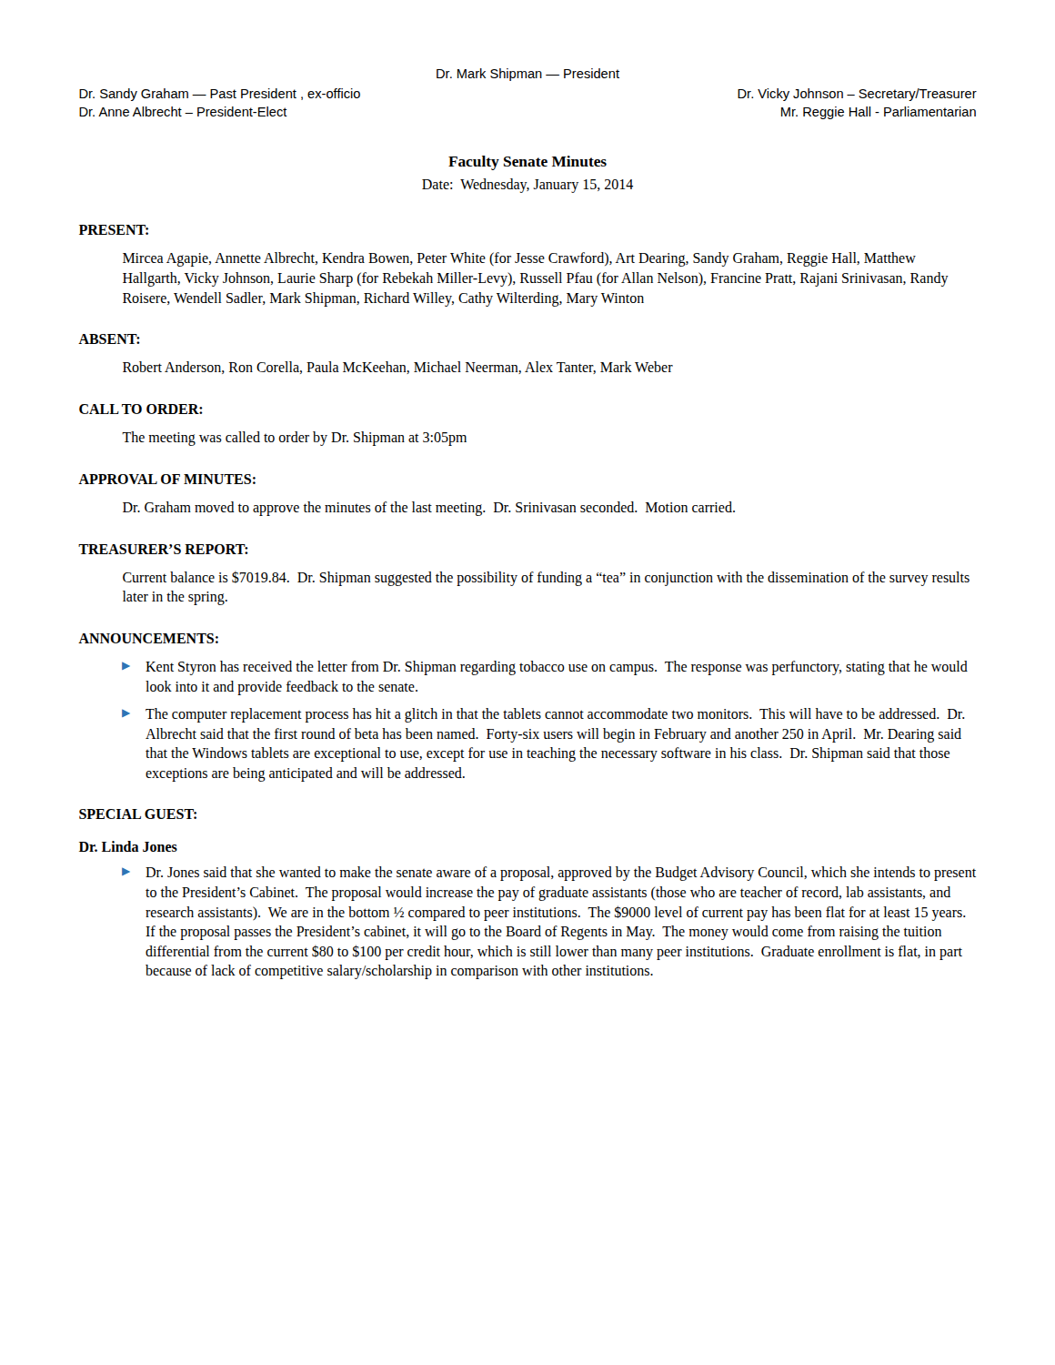Dr. Mark Shipman — President
| Dr. Sandy Graham — Past President , ex-officio | Dr. Vicky Johnson – Secretary/Treasurer |
| Dr. Anne Albrecht – President-Elect | Mr. Reggie Hall - Parliamentarian |
Faculty Senate Minutes
Date: Wednesday, January 15, 2014
Present:
Mircea Agapie, Annette Albrecht, Kendra Bowen, Peter White (for Jesse Crawford), Art Dearing, Sandy Graham, Reggie Hall, Matthew Hallgarth, Vicky Johnson, Laurie Sharp (for Rebekah Miller-Levy), Russell Pfau (for Allan Nelson), Francine Pratt, Rajani Srinivasan, Randy Roisere, Wendell Sadler, Mark Shipman, Richard Willey, Cathy Wilterding, Mary Winton
Absent:
Robert Anderson, Ron Corella, Paula McKeehan, Michael Neerman, Alex Tanter, Mark Weber
Call to Order:
The meeting was called to order by Dr. Shipman at 3:05pm
Approval of Minutes:
Dr. Graham moved to approve the minutes of the last meeting. Dr. Srinivasan seconded. Motion carried.
Treasurer’s Report:
Current balance is $7019.84. Dr. Shipman suggested the possibility of funding a “tea” in conjunction with the dissemination of the survey results later in the spring.
Announcements:
Kent Styron has received the letter from Dr. Shipman regarding tobacco use on campus. The response was perfunctory, stating that he would look into it and provide feedback to the senate.
The computer replacement process has hit a glitch in that the tablets cannot accommodate two monitors. This will have to be addressed. Dr. Albrecht said that the first round of beta has been named. Forty-six users will begin in February and another 250 in April. Mr. Dearing said that the Windows tablets are exceptional to use, except for use in teaching the necessary software in his class. Dr. Shipman said that those exceptions are being anticipated and will be addressed.
Special Guest:
Dr. Linda Jones
Dr. Jones said that she wanted to make the senate aware of a proposal, approved by the Budget Advisory Council, which she intends to present to the President’s Cabinet. The proposal would increase the pay of graduate assistants (those who are teacher of record, lab assistants, and research assistants). We are in the bottom ½ compared to peer institutions. The $9000 level of current pay has been flat for at least 15 years. If the proposal passes the President’s cabinet, it will go to the Board of Regents in May. The money would come from raising the tuition differential from the current $80 to $100 per credit hour, which is still lower than many peer institutions. Graduate enrollment is flat, in part because of lack of competitive salary/scholarship in comparison with other institutions.